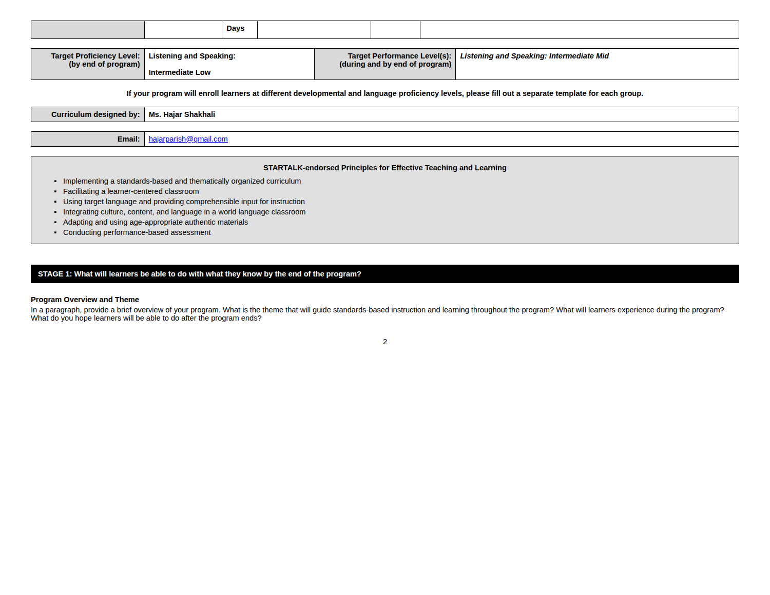| | | Days | | | |
| Target Proficiency Level: (by end of program) | Listening and Speaking: Intermediate Low | Target Performance Level(s): (during and by end of program) | Listening and Speaking: Intermediate Mid |
If your program will enroll learners at different developmental and language proficiency levels, please fill out a separate template for each group.
| Curriculum designed by: | Ms. Hajar Shakhali |
| Email: | hajarparish@gmail.com |
STARTALK-endorsed Principles for Effective Teaching and Learning
Implementing a standards-based and thematically organized curriculum
Facilitating a learner-centered classroom
Using target language and providing comprehensible input for instruction
Integrating culture, content, and language in a world language classroom
Adapting and using age-appropriate authentic materials
Conducting performance-based assessment
STAGE 1: What will learners be able to do with what they know by the end of the program?
Program Overview and Theme
In a paragraph, provide a brief overview of your program. What is the theme that will guide standards-based instruction and learning throughout the program? What will learners experience during the program? What do you hope learners will be able to do after the program ends?
2